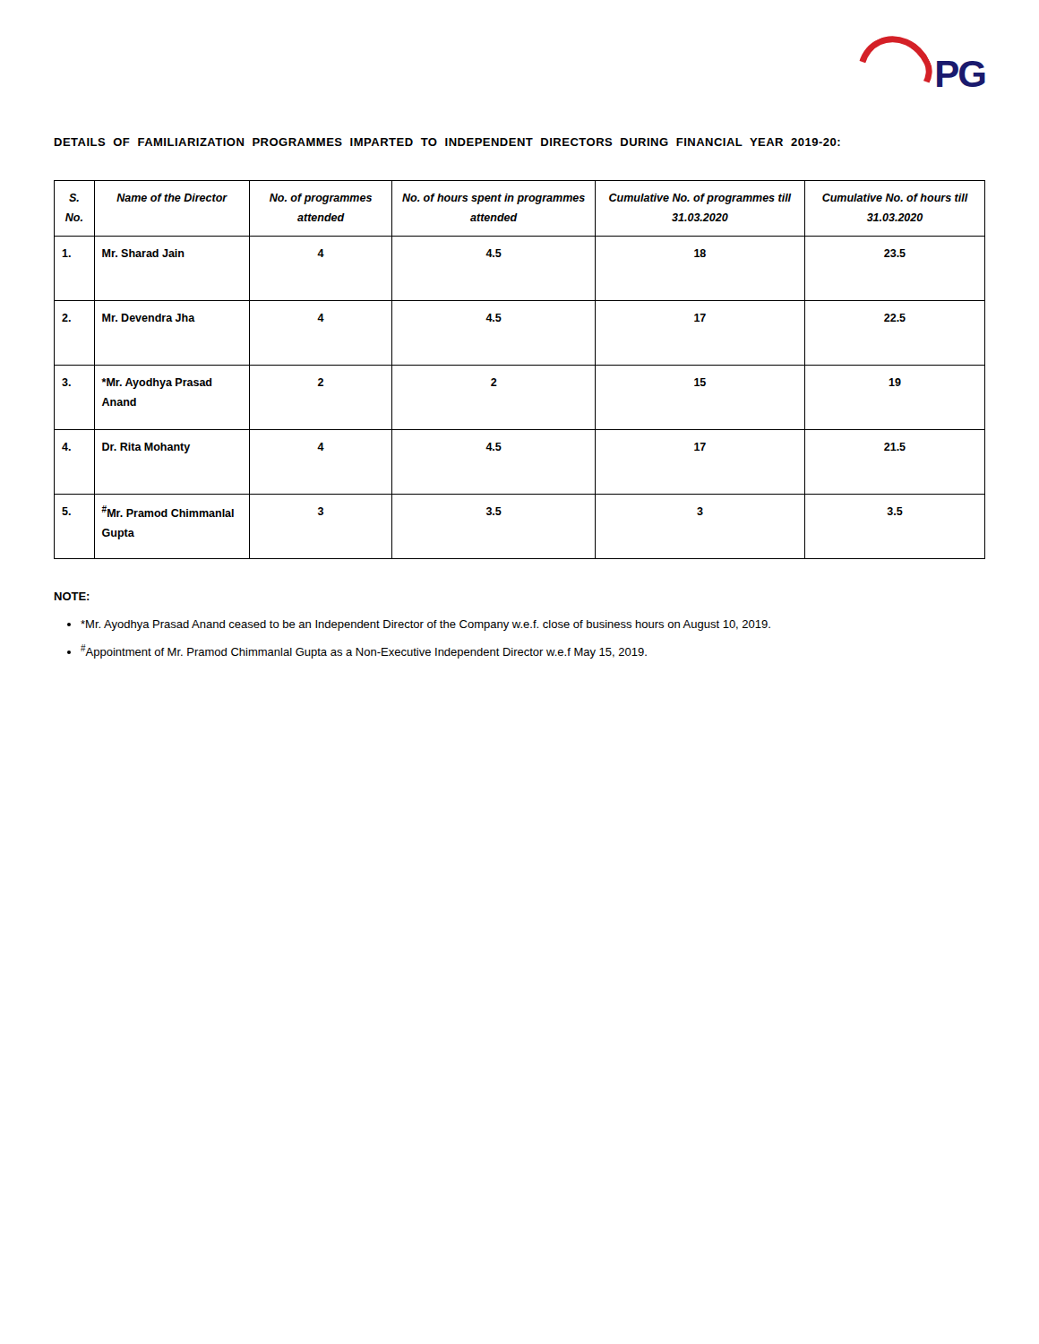PG
DETAILS OF FAMILIARIZATION PROGRAMMES IMPARTED TO INDEPENDENT DIRECTORS DURING FINANCIAL YEAR 2019-20:
| S. No. | Name of the Director | No. of programmes attended | No. of hours spent in programmes attended | Cumulative No. of programmes till 31.03.2020 | Cumulative No. of hours till 31.03.2020 |
| --- | --- | --- | --- | --- | --- |
| 1. | Mr. Sharad Jain | 4 | 4.5 | 18 | 23.5 |
| 2. | Mr. Devendra Jha | 4 | 4.5 | 17 | 22.5 |
| 3. | *Mr. Ayodhya Prasad Anand | 2 | 2 | 15 | 19 |
| 4. | Dr. Rita Mohanty | 4 | 4.5 | 17 | 21.5 |
| 5. | # Mr. Pramod Chimmanlal Gupta | 3 | 3.5 | 3 | 3.5 |
NOTE:
*Mr. Ayodhya Prasad Anand ceased to be an Independent Director of the Company w.e.f. close of business hours on August 10, 2019.
#Appointment of Mr. Pramod Chimmanlal Gupta as a Non-Executive Independent Director w.e.f May 15, 2019.